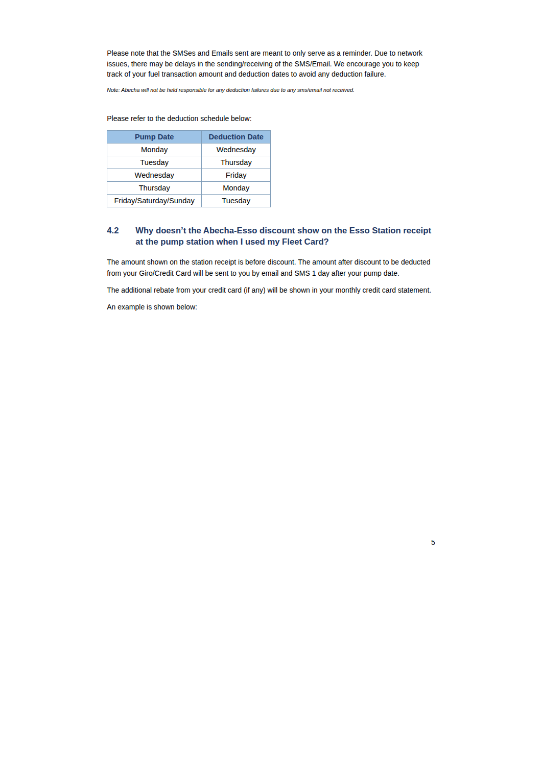Please note that the SMSes and Emails sent are meant to only serve as a reminder. Due to network issues, there may be delays in the sending/receiving of the SMS/Email. We encourage you to keep track of your fuel transaction amount and deduction dates to avoid any deduction failure.
Note: Abecha will not be held responsible for any deduction failures due to any sms/email not received.
Please refer to the deduction schedule below:
| Pump Date | Deduction Date |
| --- | --- |
| Monday | Wednesday |
| Tuesday | Thursday |
| Wednesday | Friday |
| Thursday | Monday |
| Friday/Saturday/Sunday | Tuesday |
4.2 Why doesn’t the Abecha-Esso discount show on the Esso Station receipt at the pump station when I used my Fleet Card?
The amount shown on the station receipt is before discount. The amount after discount to be deducted from your Giro/Credit Card will be sent to you by email and SMS 1 day after your pump date.
The additional rebate from your credit card (if any) will be shown in your monthly credit card statement.
An example is shown below:
5